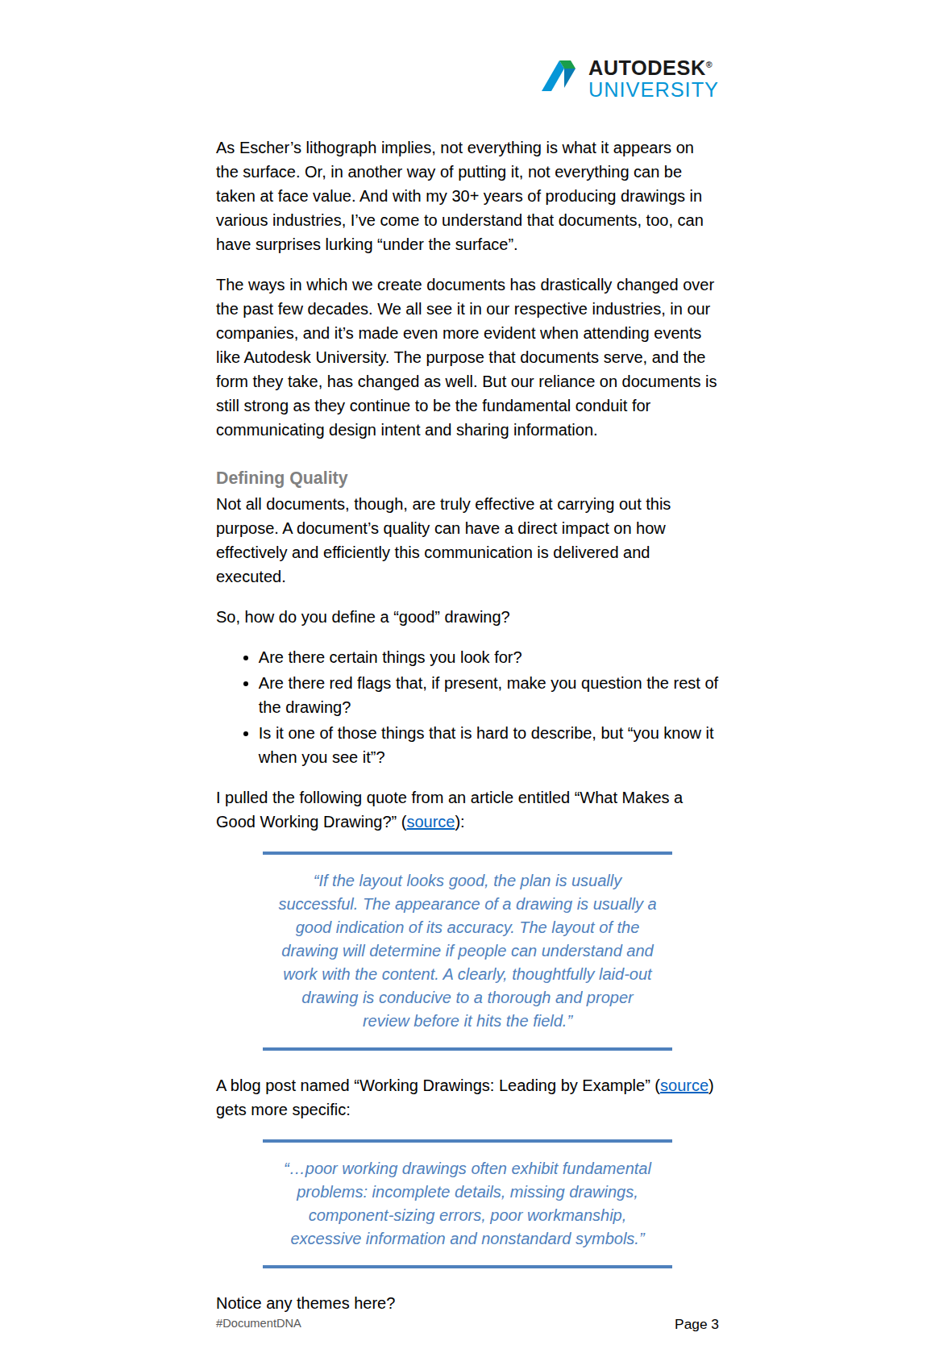AUTODESK®
UNIVERSITY
As Escher’s lithograph implies, not everything is what it appears on the surface. Or, in another way of putting it, not everything can be taken at face value. And with my 30+ years of producing drawings in various industries, I’ve come to understand that documents, too, can have surprises lurking “under the surface”.
The ways in which we create documents has drastically changed over the past few decades. We all see it in our respective industries, in our companies, and it’s made even more evident when attending events like Autodesk University. The purpose that documents serve, and the form they take, has changed as well. But our reliance on documents is still strong as they continue to be the fundamental conduit for communicating design intent and sharing information.
Defining Quality
Not all documents, though, are truly effective at carrying out this purpose. A document’s quality can have a direct impact on how effectively and efficiently this communication is delivered and executed.
So, how do you define a “good” drawing?
Are there certain things you look for?
Are there red flags that, if present, make you question the rest of the drawing?
Is it one of those things that is hard to describe, but “you know it when you see it”?
I pulled the following quote from an article entitled “What Makes a Good Working Drawing?” (source):
“If the layout looks good, the plan is usually successful. The appearance of a drawing is usually a good indication of its accuracy. The layout of the drawing will determine if people can understand and work with the content. A clearly, thoughtfully laid-out drawing is conducive to a thorough and proper review before it hits the field.”
A blog post named “Working Drawings: Leading by Example” (source) gets more specific:
“…poor working drawings often exhibit fundamental problems: incomplete details, missing drawings, component-sizing errors, poor workmanship, excessive information and nonstandard symbols.”
Notice any themes here?
#DocumentDNA Page 3